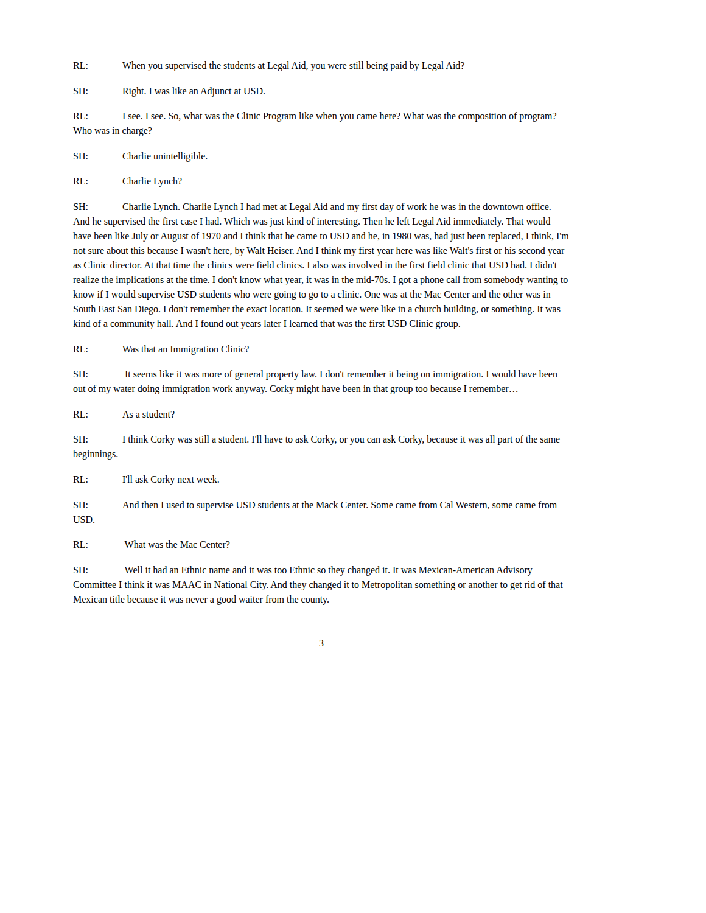RL: When you supervised the students at Legal Aid, you were still being paid by Legal Aid?
SH: Right. I was like an Adjunct at USD.
RL: I see. I see. So, what was the Clinic Program like when you came here? What was the composition of program? Who was in charge?
SH: Charlie unintelligible.
RL: Charlie Lynch?
SH: Charlie Lynch. Charlie Lynch I had met at Legal Aid and my first day of work he was in the downtown office. And he supervised the first case I had. Which was just kind of interesting. Then he left Legal Aid immediately. That would have been like July or August of 1970 and I think that he came to USD and he, in 1980 was, had just been replaced, I think, I'm not sure about this because I wasn't here, by Walt Heiser. And I think my first year here was like Walt's first or his second year as Clinic director. At that time the clinics were field clinics. I also was involved in the first field clinic that USD had. I didn't realize the implications at the time. I don't know what year, it was in the mid-70s. I got a phone call from somebody wanting to know if I would supervise USD students who were going to go to a clinic. One was at the Mac Center and the other was in South East San Diego. I don't remember the exact location. It seemed we were like in a church building, or something. It was kind of a community hall. And I found out years later I learned that was the first USD Clinic group.
RL: Was that an Immigration Clinic?
SH: It seems like it was more of general property law. I don't remember it being on immigration. I would have been out of my water doing immigration work anyway. Corky might have been in that group too because I remember…
RL: As a student?
SH: I think Corky was still a student. I'll have to ask Corky, or you can ask Corky, because it was all part of the same beginnings.
RL: I'll ask Corky next week.
SH: And then I used to supervise USD students at the Mack Center. Some came from Cal Western, some came from USD.
RL: What was the Mac Center?
SH: Well it had an Ethnic name and it was too Ethnic so they changed it. It was Mexican-American Advisory Committee I think it was MAAC in National City. And they changed it to Metropolitan something or another to get rid of that Mexican title because it was never a good waiter from the county.
3